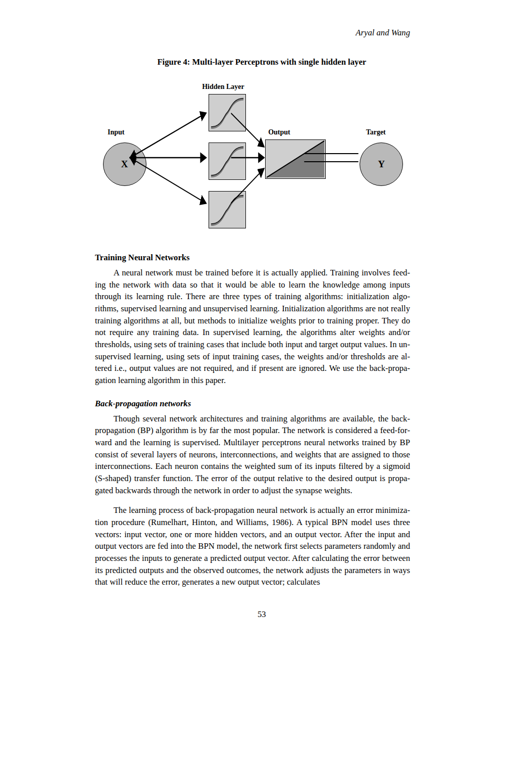Aryal and Wang
Figure 4: Multi-layer Perceptrons with single hidden layer
Hidden Layer Input Output Target
X
Y
Training Neural Networks
A neural network must be trained before it is actually applied. Training involves feeding the network with data so that it would be able to learn the knowledge among inputs through its learning rule. There are three types of training algorithms: initialization algorithms, supervised learning and unsupervised learning. Initialization algorithms are not really training algorithms at all, but methods to initialize weights prior to training proper. They do not require any training data. In supervised learning, the algorithms alter weights and/or thresholds, using sets of training cases that include both input and target output values. In unsupervised learning, using sets of input training cases, the weights and/or thresholds are altered i.e., output values are not required, and if present are ignored. We use the back-propagation learning algorithm in this paper.
Back-propagation networks
Though several network architectures and training algorithms are available, the back-propagation (BP) algorithm is by far the most popular. The network is considered a feed-forward and the learning is supervised. Multilayer perceptrons neural networks trained by BP consist of several layers of neurons, interconnections, and weights that are assigned to those interconnections. Each neuron contains the weighted sum of its inputs filtered by a sigmoid (S-shaped) transfer function. The error of the output relative to the desired output is propagated backwards through the network in order to adjust the synapse weights.
The learning process of back-propagation neural network is actually an error minimization procedure (Rumelhart, Hinton, and Williams, 1986). A typical BPN model uses three vectors: input vector, one or more hidden vectors, and an output vector. After the input and output vectors are fed into the BPN model, the network first selects parameters randomly and processes the inputs to generate a predicted output vector. After calculating the error between its predicted outputs and the observed outcomes, the network adjusts the parameters in ways that will reduce the error, generates a new output vector; calculates
53